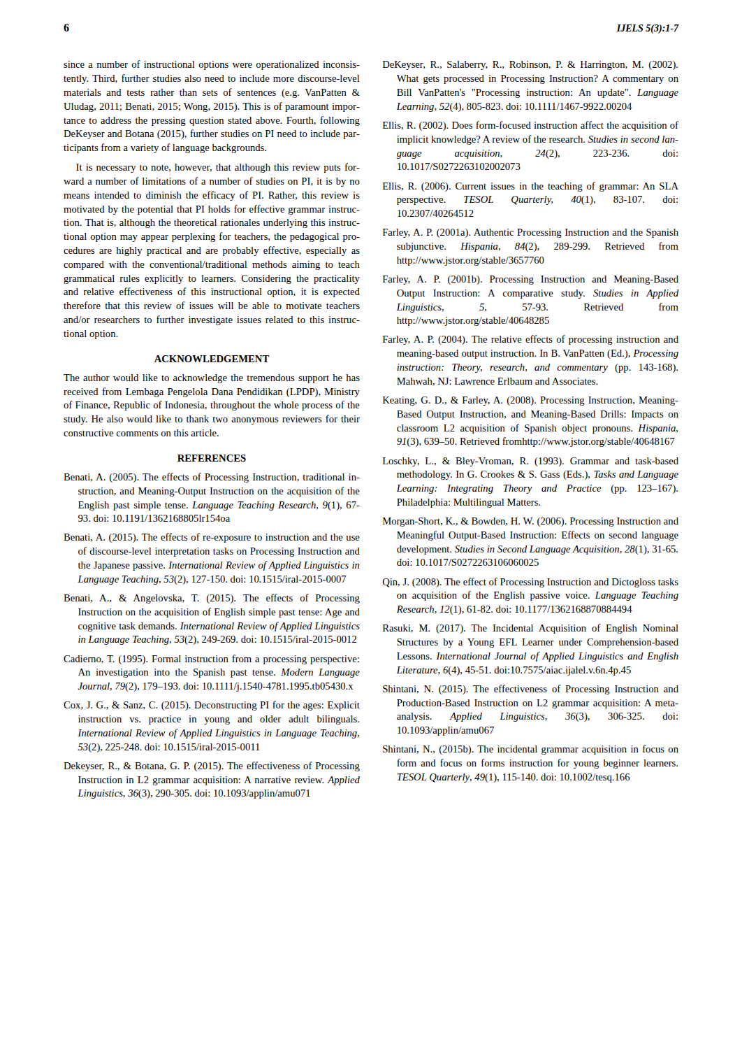6 IJELS 5(3):1-7
since a number of instructional options were operationalized inconsistently. Third, further studies also need to include more discourse-level materials and tests rather than sets of sentences (e.g. VanPatten & Uludag, 2011; Benati, 2015; Wong, 2015). This is of paramount importance to address the pressing question stated above. Fourth, following DeKeyser and Botana (2015), further studies on PI need to include participants from a variety of language backgrounds.
It is necessary to note, however, that although this review puts forward a number of limitations of a number of studies on PI, it is by no means intended to diminish the efficacy of PI. Rather, this review is motivated by the potential that PI holds for effective grammar instruction. That is, although the theoretical rationales underlying this instructional option may appear perplexing for teachers, the pedagogical procedures are highly practical and are probably effective, especially as compared with the conventional/traditional methods aiming to teach grammatical rules explicitly to learners. Considering the practicality and relative effectiveness of this instructional option, it is expected therefore that this review of issues will be able to motivate teachers and/or researchers to further investigate issues related to this instructional option.
Acknowledgement
The author would like to acknowledge the tremendous support he has received from Lembaga Pengelola Dana Pendidikan (LPDP), Ministry of Finance, Republic of Indonesia, throughout the whole process of the study. He also would like to thank two anonymous reviewers for their constructive comments on this article.
References
Benati, A. (2005). The effects of Processing Instruction, traditional instruction, and Meaning-Output Instruction on the acquisition of the English past simple tense. Language Teaching Research, 9(1), 67-93. doi: 10.1191/1362168805lr154oa
Benati, A. (2015). The effects of re-exposure to instruction and the use of discourse-level interpretation tasks on Processing Instruction and the Japanese passive. International Review of Applied Linguistics in Language Teaching, 53(2), 127-150. doi: 10.1515/iral-2015-0007
Benati, A., & Angelovska, T. (2015). The effects of Processing Instruction on the acquisition of English simple past tense: Age and cognitive task demands. International Review of Applied Linguistics in Language Teaching, 53(2), 249-269. doi: 10.1515/iral-2015-0012
Cadierno, T. (1995). Formal instruction from a processing perspective: An investigation into the Spanish past tense. Modern Language Journal, 79(2), 179–193. doi: 10.1111/j.1540-4781.1995.tb05430.x
Cox, J. G., & Sanz, C. (2015). Deconstructing PI for the ages: Explicit instruction vs. practice in young and older adult bilinguals. International Review of Applied Linguistics in Language Teaching, 53(2), 225-248. doi: 10.1515/iral-2015-0011
Dekeyser, R., & Botana, G. P. (2015). The effectiveness of Processing Instruction in L2 grammar acquisition: A narrative review. Applied Linguistics, 36(3), 290-305. doi: 10.1093/applin/amu071
DeKeyser, R., Salaberry, R., Robinson, P. & Harrington, M. (2002). What gets processed in Processing Instruction? A commentary on Bill VanPatten's "Processing instruction: An update". Language Learning, 52(4), 805-823. doi: 10.1111/1467-9922.00204
Ellis, R. (2002). Does form-focused instruction affect the acquisition of implicit knowledge? A review of the research. Studies in second language acquisition, 24(2), 223-236. doi: 10.1017/S0272263102002073
Ellis, R. (2006). Current issues in the teaching of grammar: An SLA perspective. TESOL Quarterly, 40(1), 83-107. doi: 10.2307/40264512
Farley, A. P. (2001a). Authentic Processing Instruction and the Spanish subjunctive. Hispania, 84(2), 289-299. Retrieved from http://www.jstor.org/stable/3657760
Farley, A. P. (2001b). Processing Instruction and Meaning-Based Output Instruction: A comparative study. Studies in Applied Linguistics, 5, 57-93. Retrieved from http://www.jstor.org/stable/40648285
Farley, A. P. (2004). The relative effects of processing instruction and meaning-based output instruction. In B. VanPatten (Ed.), Processing instruction: Theory, research, and commentary (pp. 143-168). Mahwah, NJ: Lawrence Erlbaum and Associates.
Keating, G. D., & Farley, A. (2008). Processing Instruction, Meaning-Based Output Instruction, and Meaning-Based Drills: Impacts on classroom L2 acquisition of Spanish object pronouns. Hispania, 91(3), 639–50. Retrieved fromhttp://www.jstor.org/stable/40648167
Loschky, L., & Bley-Vroman, R. (1993). Grammar and task-based methodology. In G. Crookes & S. Gass (Eds.), Tasks and Language Learning: Integrating Theory and Practice (pp. 123–167). Philadelphia: Multilingual Matters.
Morgan-Short, K., & Bowden, H. W. (2006). Processing Instruction and Meaningful Output-Based Instruction: Effects on second language development. Studies in Second Language Acquisition, 28(1), 31-65. doi: 10.1017/S0272263106060025
Qin, J. (2008). The effect of Processing Instruction and Dictogloss tasks on acquisition of the English passive voice. Language Teaching Research, 12(1), 61-82. doi: 10.1177/1362168870884494
Rasuki, M. (2017). The Incidental Acquisition of English Nominal Structures by a Young EFL Learner under Comprehension-based Lessons. International Journal of Applied Linguistics and English Literature, 6(4), 45-51. doi:10.7575/aiac.ijalel.v.6n.4p.45
Shintani, N. (2015). The effectiveness of Processing Instruction and Production-Based Instruction on L2 grammar acquisition: A meta-analysis. Applied Linguistics, 36(3), 306-325. doi: 10.1093/applin/amu067
Shintani, N., (2015b). The incidental grammar acquisition in focus on form and focus on forms instruction for young beginner learners. TESOL Quarterly, 49(1), 115-140. doi: 10.1002/tesq.166